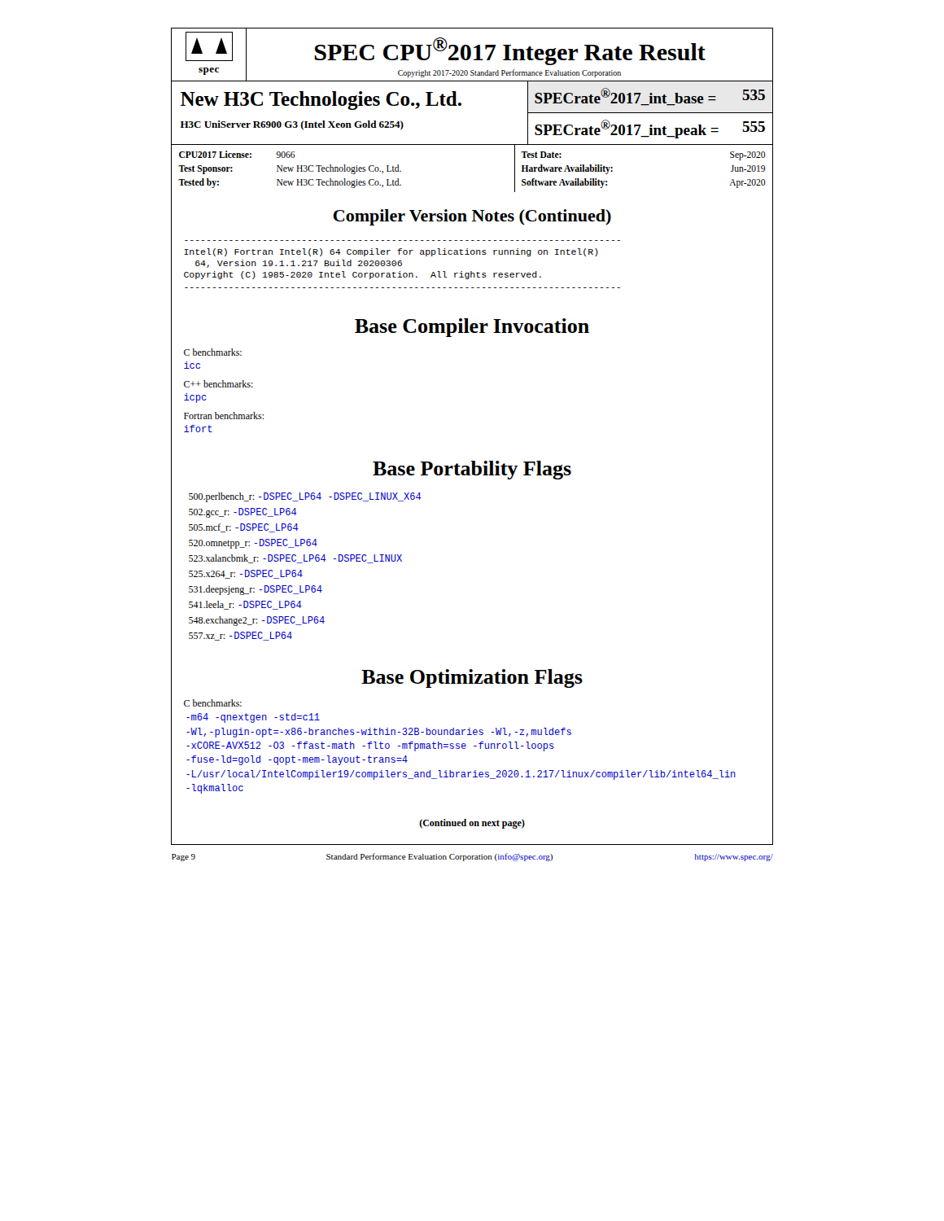spec
SPEC CPU®2017 Integer Rate Result
Copyright 2017-2020 Standard Performance Evaluation Corporation
New H3C Technologies Co., Ltd.
H3C UniServer R6900 G3 (Intel Xeon Gold 6254)
SPECrate®2017_int_base = 535
SPECrate®2017_int_peak = 555
CPU2017 License: 9066
Test Sponsor: New H3C Technologies Co., Ltd.
Tested by: New H3C Technologies Co., Ltd.
Test Date: Sep-2020
Hardware Availability: Jun-2019
Software Availability: Apr-2020
Compiler Version Notes (Continued)
------------------------------------------------------------------------------
Intel(R) Fortran Intel(R) 64 Compiler for applications running on Intel(R)
  64, Version 19.1.1.217 Build 20200306
Copyright (C) 1985-2020 Intel Corporation.  All rights reserved.
------------------------------------------------------------------------------
Base Compiler Invocation
C benchmarks:
icc
C++ benchmarks:
icpc
Fortran benchmarks:
ifort
Base Portability Flags
500.perlbench_r: -DSPEC_LP64 -DSPEC_LINUX_X64
502.gcc_r: -DSPEC_LP64
505.mcf_r: -DSPEC_LP64
520.omnetpp_r: -DSPEC_LP64
523.xalancbmk_r: -DSPEC_LP64 -DSPEC_LINUX
525.x264_r: -DSPEC_LP64
531.deepsjeng_r: -DSPEC_LP64
541.leela_r: -DSPEC_LP64
548.exchange2_r: -DSPEC_LP64
557.xz_r: -DSPEC_LP64
Base Optimization Flags
C benchmarks:
-m64 -qnextgen -std=c11
-Wl,-plugin-opt=-x86-branches-within-32B-boundaries -Wl,-z,muldefs
-xCORE-AVX512 -O3 -ffast-math -flto -mfpmath=sse -funroll-loops
-fuse-ld=gold -qopt-mem-layout-trans=4
-L/usr/local/IntelCompiler19/compilers_and_libraries_2020.1.217/linux/compiler/lib/intel64_lin
-lqkmalloc
(Continued on next page)
Page 9
Standard Performance Evaluation Corporation (info@spec.org)
https://www.spec.org/